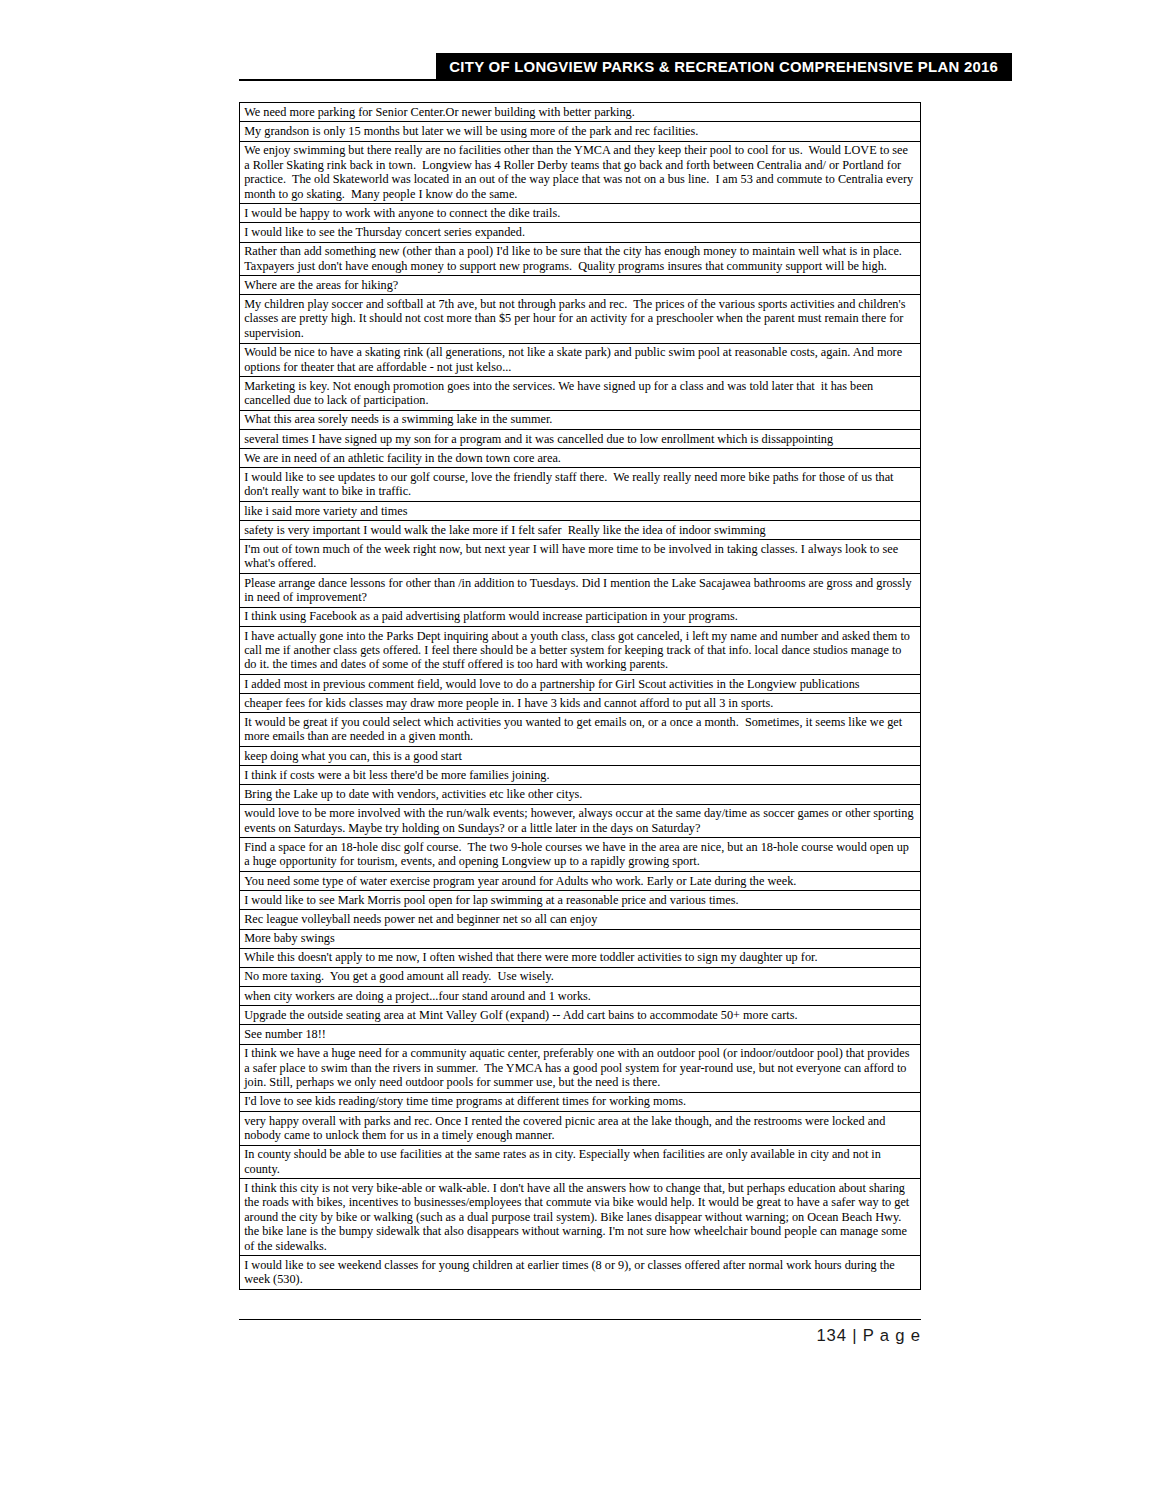CITY OF LONGVIEW PARKS & RECREATION COMPREHENSIVE PLAN 2016
| We need more parking for Senior Center.Or newer building with better parking. |
| My grandson is only 15 months but later we will be using more of the park and rec facilities. |
| We enjoy swimming but there really are no facilities other than the YMCA and they keep their pool to cool for us. Would LOVE to see a Roller Skating rink back in town. Longview has 4 Roller Derby teams that go back and forth between Centralia and/ or Portland for practice. The old Skateworld was located in an out of the way place that was not on a bus line. I am 53 and commute to Centralia every month to go skating. Many people I know do the same. |
| I would be happy to work with anyone to connect the dike trails. |
| I would like to see the Thursday concert series expanded. |
| Rather than add something new (other than a pool) I'd like to be sure that the city has enough money to maintain well what is in place. Taxpayers just don't have enough money to support new programs. Quality programs insures that community support will be high. |
| Where are the areas for hiking? |
| My children play soccer and softball at 7th ave, but not through parks and rec. The prices of the various sports activities and children's classes are pretty high. It should not cost more than $5 per hour for an activity for a preschooler when the parent must remain there for supervision. |
| Would be nice to have a skating rink (all generations, not like a skate park) and public swim pool at reasonable costs, again. And more options for theater that are affordable - not just kelso... |
| Marketing is key. Not enough promotion goes into the services. We have signed up for a class and was told later that it has been cancelled due to lack of participation. |
| What this area sorely needs is a swimming lake in the summer. |
| several times I have signed up my son for a program and it was cancelled due to low enrollment which is dissappointing |
| We are in need of an athletic facility in the down town core area. |
| I would like to see updates to our golf course, love the friendly staff there. We really really need more bike paths for those of us that don't really want to bike in traffic. |
| like i said more variety and times |
| safety is very important I would walk the lake more if I felt safer Really like the idea of indoor swimming |
| I'm out of town much of the week right now, but next year I will have more time to be involved in taking classes. I always look to see what's offered. |
| Please arrange dance lessons for other than /in addition to Tuesdays. Did I mention the Lake Sacajawea bathrooms are gross and grossly in need of improvement? |
| I think using Facebook as a paid advertising platform would increase participation in your programs. |
| I have actually gone into the Parks Dept inquiring about a youth class, class got canceled, i left my name and number and asked them to call me if another class gets offered. I feel there should be a better system for keeping track of that info. local dance studios manage to do it. the times and dates of some of the stuff offered is too hard with working parents. |
| I added most in previous comment field, would love to do a partnership for Girl Scout activities in the Longview publications |
| cheaper fees for kids classes may draw more people in. I have 3 kids and cannot afford to put all 3 in sports. |
| It would be great if you could select which activities you wanted to get emails on, or a once a month. Sometimes, it seems like we get more emails than are needed in a given month. |
| keep doing what you can, this is a good start |
| I think if costs were a bit less there'd be more families joining. |
| Bring the Lake up to date with vendors, activities etc like other citys. |
| would love to be more involved with the run/walk events; however, always occur at the same day/time as soccer games or other sporting events on Saturdays. Maybe try holding on Sundays? or a little later in the days on Saturday? |
| Find a space for an 18-hole disc golf course. The two 9-hole courses we have in the area are nice, but an 18-hole course would open up a huge opportunity for tourism, events, and opening Longview up to a rapidly growing sport. |
| You need some type of water exercise program year around for Adults who work. Early or Late during the week. |
| I would like to see Mark Morris pool open for lap swimming at a reasonable price and various times. |
| Rec league volleyball needs power net and beginner net so all can enjoy |
| More baby swings |
| While this doesn't apply to me now, I often wished that there were more toddler activities to sign my daughter up for. |
| No more taxing. You get a good amount all ready. Use wisely. |
| when city workers are doing a project...four stand around and 1 works. |
| Upgrade the outside seating area at Mint Valley Golf (expand) -- Add cart bains to accommodate 50+ more carts. |
| See number 18!! |
| I think we have a huge need for a community aquatic center, preferably one with an outdoor pool (or indoor/outdoor pool) that provides a safer place to swim than the rivers in summer. The YMCA has a good pool system for year-round use, but not everyone can afford to join. Still, perhaps we only need outdoor pools for summer use, but the need is there. |
| I'd love to see kids reading/story time time programs at different times for working moms. |
| very happy overall with parks and rec. Once I rented the covered picnic area at the lake though, and the restrooms were locked and nobody came to unlock them for us in a timely enough manner. |
| In county should be able to use facilities at the same rates as in city. Especially when facilities are only available in city and not in county. |
| I think this city is not very bike-able or walk-able. I don't have all the answers how to change that, but perhaps education about sharing the roads with bikes, incentives to businesses/employees that commute via bike would help. It would be great to have a safer way to get around the city by bike or walking (such as a dual purpose trail system). Bike lanes disappear without warning; on Ocean Beach Hwy. the bike lane is the bumpy sidewalk that also disappears without warning. I'm not sure how wheelchair bound people can manage some of the sidewalks. |
| I would like to see weekend classes for young children at earlier times (8 or 9), or classes offered after normal work hours during the week (530). |
134 | P a g e